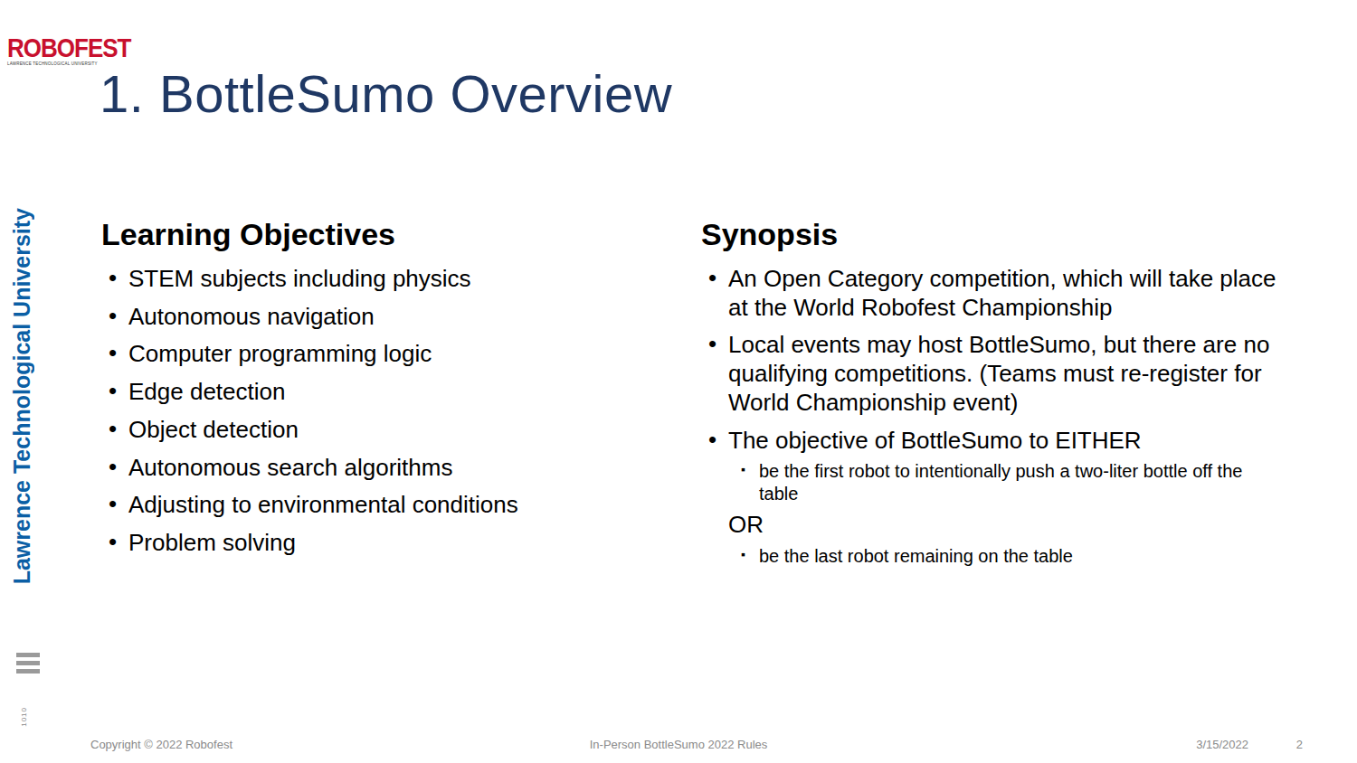ROBOFEST
LAWRENCE TECHNOLOGICAL UNIVERSITY
Lawrence Technological University
1010
1. BottleSumo Overview
Learning Objectives
STEM subjects including physics
Autonomous navigation
Computer programming logic
Edge detection
Object detection
Autonomous search algorithms
Adjusting to environmental conditions
Problem solving
Synopsis
An Open Category competition, which will take place at the World Robofest Championship
Local events may host BottleSumo, but there are no qualifying competitions. (Teams must re-register for World Championship event)
The objective of BottleSumo to EITHER
be the first robot to intentionally push a two-liter bottle off the table
OR
be the last robot remaining on the table
Copyright © 2022 Robofest In-Person BottleSumo 2022 Rules 3/15/2022 2